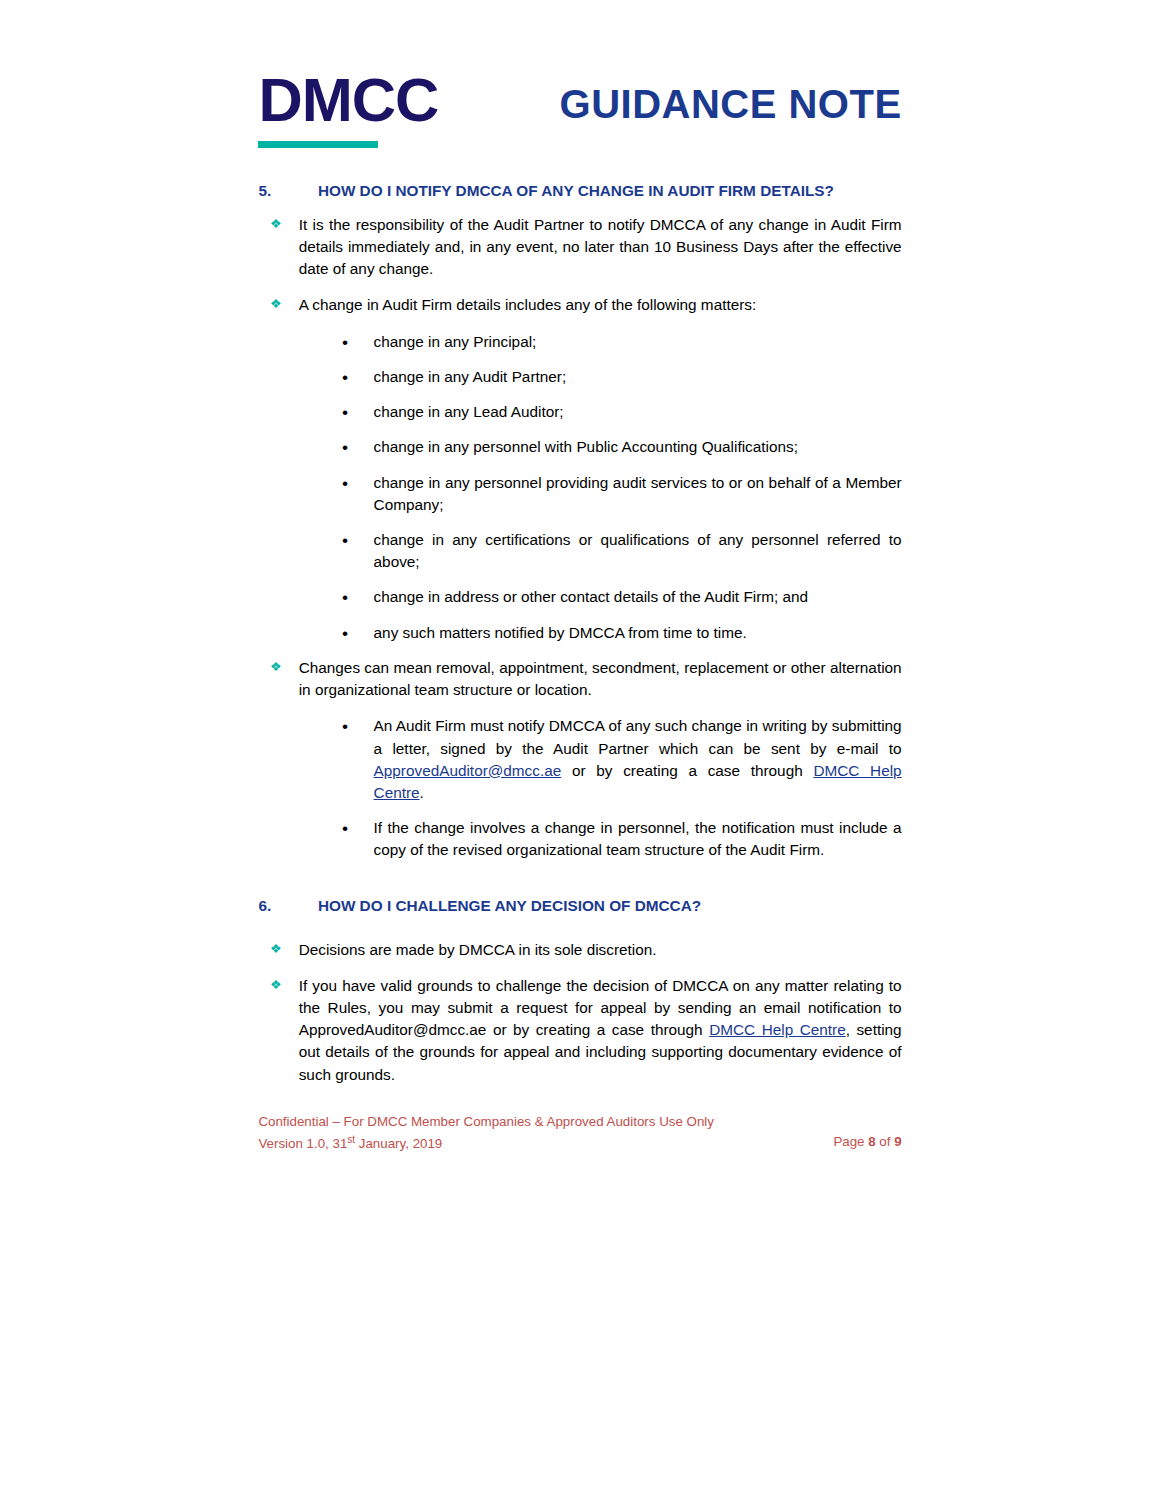DMCC
GUIDANCE NOTE
5. HOW DO I NOTIFY DMCCA OF ANY CHANGE IN AUDIT FIRM DETAILS?
It is the responsibility of the Audit Partner to notify DMCCA of any change in Audit Firm details immediately and, in any event, no later than 10 Business Days after the effective date of any change.
A change in Audit Firm details includes any of the following matters:
change in any Principal;
change in any Audit Partner;
change in any Lead Auditor;
change in any personnel with Public Accounting Qualifications;
change in any personnel providing audit services to or on behalf of a Member Company;
change in any certifications or qualifications of any personnel referred to above;
change in address or other contact details of the Audit Firm; and
any such matters notified by DMCCA from time to time.
Changes can mean removal, appointment, secondment, replacement or other alternation in organizational team structure or location.
An Audit Firm must notify DMCCA of any such change in writing by submitting a letter, signed by the Audit Partner which can be sent by e-mail to ApprovedAuditor@dmcc.ae or by creating a case through DMCC Help Centre.
If the change involves a change in personnel, the notification must include a copy of the revised organizational team structure of the Audit Firm.
6. HOW DO I CHALLENGE ANY DECISION OF DMCCA?
Decisions are made by DMCCA in its sole discretion.
If you have valid grounds to challenge the decision of DMCCA on any matter relating to the Rules, you may submit a request for appeal by sending an email notification to ApprovedAuditor@dmcc.ae or by creating a case through DMCC Help Centre, setting out details of the grounds for appeal and including supporting documentary evidence of such grounds.
Confidential – For DMCC Member Companies & Approved Auditors Use Only
Version 1.0, 31st January, 2019 Page 8 of 9